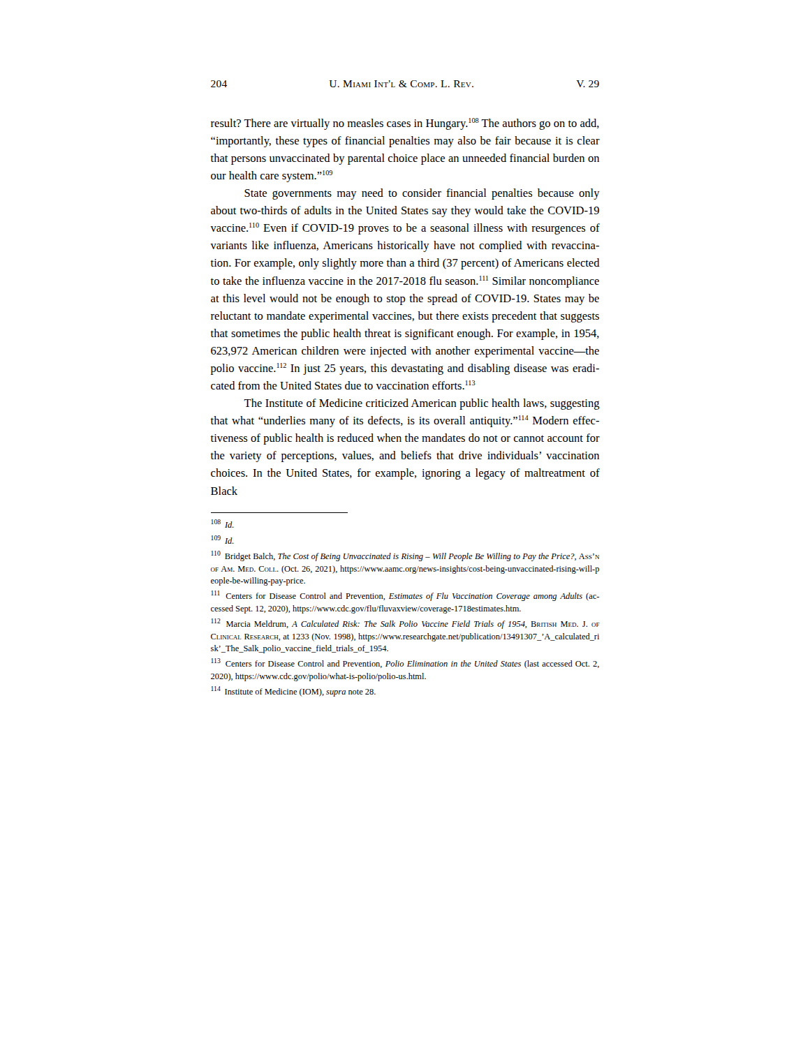204 U. Miami Int'l & Comp. L. Rev. V. 29
result? There are virtually no measles cases in Hungary.108 The authors go on to add, “importantly, these types of financial penalties may also be fair because it is clear that persons unvaccinated by parental choice place an unneeded financial burden on our health care system.”109
State governments may need to consider financial penalties because only about two-thirds of adults in the United States say they would take the COVID-19 vaccine.110 Even if COVID-19 proves to be a seasonal illness with resurgences of variants like influenza, Americans historically have not complied with revaccination. For example, only slightly more than a third (37 percent) of Americans elected to take the influenza vaccine in the 2017-2018 flu season.111 Similar noncompliance at this level would not be enough to stop the spread of COVID-19. States may be reluctant to mandate experimental vaccines, but there exists precedent that suggests that sometimes the public health threat is significant enough. For example, in 1954, 623,972 American children were injected with another experimental vaccine—the polio vaccine.112 In just 25 years, this devastating and disabling disease was eradicated from the United States due to vaccination efforts.113
The Institute of Medicine criticized American public health laws, suggesting that what “underlies many of its defects, is its overall antiquity.”114 Modern effectiveness of public health is reduced when the mandates do not or cannot account for the variety of perceptions, values, and beliefs that drive individuals’ vaccination choices. In the United States, for example, ignoring a legacy of maltreatment of Black
108 Id.
109 Id.
110 Bridget Balch, The Cost of Being Unvaccinated is Rising – Will People Be Willing to Pay the Price?, Ass’n of Am. Med. Coll. (Oct. 26, 2021), https://www.aamc.org/news-insights/cost-being-unvaccinated-rising-will-people-be-willing-pay-price.
111 Centers for Disease Control and Prevention, Estimates of Flu Vaccination Coverage among Adults (accessed Sept. 12, 2020), https://www.cdc.gov/flu/fluvaxview/coverage-1718estimates.htm.
112 Marcia Meldrum, A Calculated Risk: The Salk Polio Vaccine Field Trials of 1954, British Med. J. of Clinical Research, at 1233 (Nov. 1998), https://www.researchgate.net/publication/13491307_’A_calculated_risk’_The_Salk_polio_vaccine_field_trials_of_1954.
113 Centers for Disease Control and Prevention, Polio Elimination in the United States (last accessed Oct. 2, 2020), https://www.cdc.gov/polio/what-is-polio/polio-us.html.
114 Institute of Medicine (IOM), supra note 28.